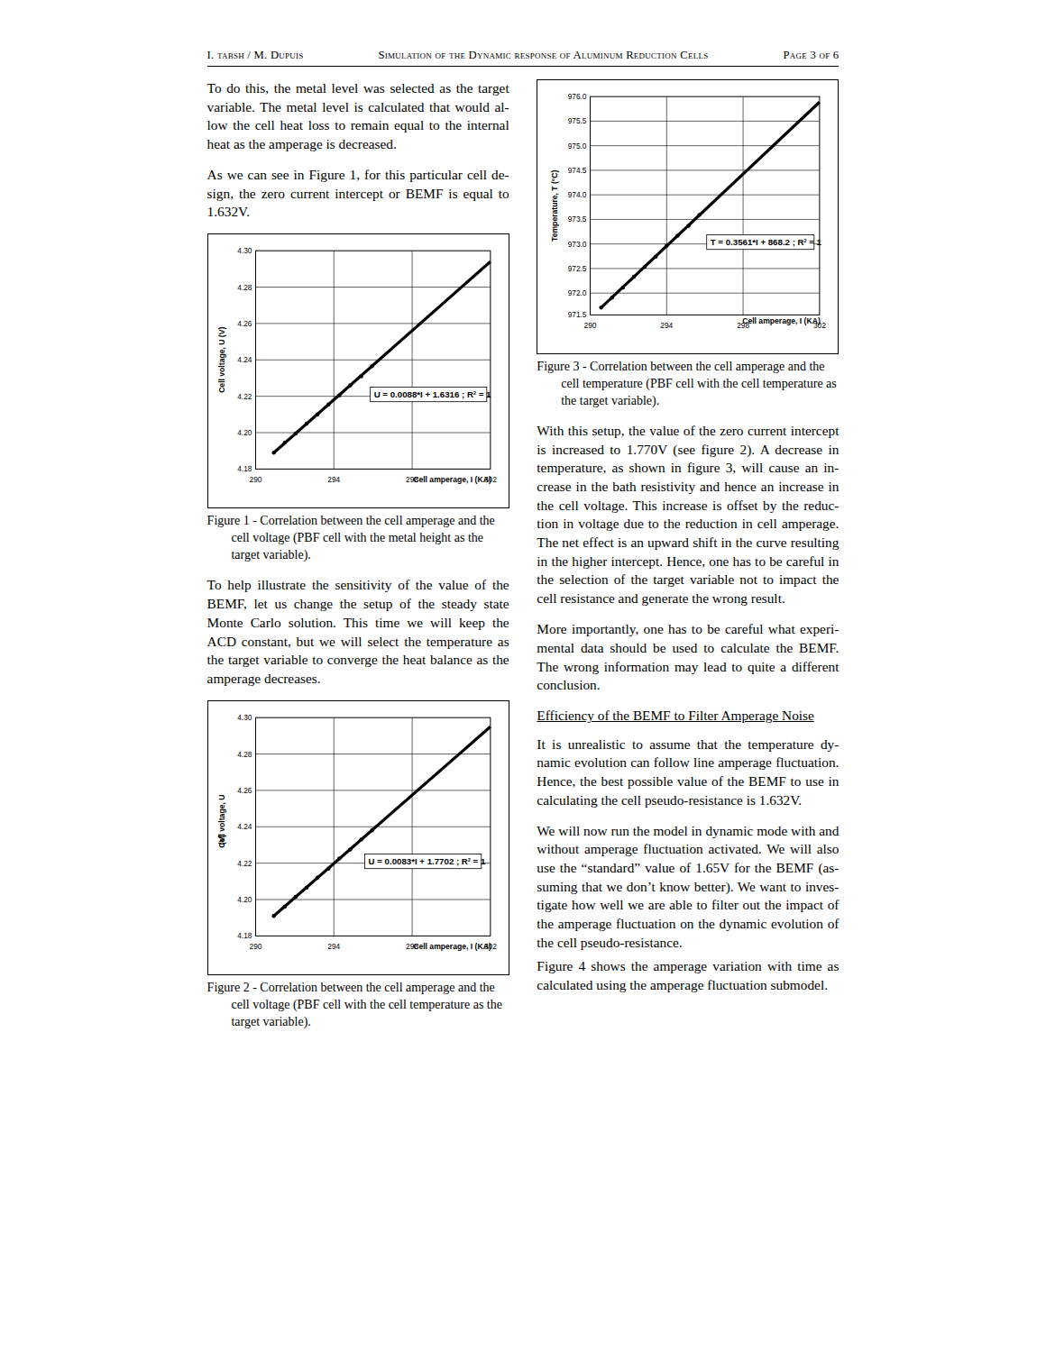I. tabsh / M. Dupuis Simulation of the Dynamic response of Aluminum Reduction Cells Page 3 of 6
To do this, the metal level was selected as the target variable. The metal level is calculated that would allow the cell heat loss to remain equal to the internal heat as the amperage is decreased.
As we can see in Figure 1, for this particular cell design, the zero current intercept or BEMF is equal to 1.632V.
4.30 4.28 4.26 4.24 4.22 4.20 4.18 290 294 298 302 Cell voltage, U (V) Cell amperage, I (KA) U = 0.0088*I + 1.6316 ; R2 = 1
Figure 1 - Correlation between the cell amperage and the cell voltage (PBF cell with the metal height as the target variable).
To help illustrate the sensitivity of the value of the BEMF, let us change the setup of the steady state Monte Carlo solution. This time we will keep the ACD constant, but we will select the temperature as the target variable to converge the heat balance as the amperage decreases.
4.30 4.28 4.26 4.24 4.22 4.20 4.18 290 294 298 302 Cell voltage, U (V) Cell amperage, I (KA) U = 0.0083*I + 1.7702 ; R2 = 1
Figure 2 - Correlation between the cell amperage and the cell voltage (PBF cell with the cell temperature as the target variable).
976.0 975.5 975.0 974.5 974.0 973.5 973.0 972.5 972.0 971.5 290 294 298 302 Temperature, T (°C) Cell amperage, I (KA) T = 0.3561*I + 868.2 ; R2 = 1
Figure 3 - Correlation between the cell amperage and the cell temperature (PBF cell with the cell temperature as the target variable).
With this setup, the value of the zero current intercept is increased to 1.770V (see figure 2). A decrease in temperature, as shown in figure 3, will cause an increase in the bath resistivity and hence an increase in the cell voltage. This increase is offset by the reduction in voltage due to the reduction in cell amperage. The net effect is an upward shift in the curve resulting in the higher intercept. Hence, one has to be careful in the selection of the target variable not to impact the cell resistance and generate the wrong result.
More importantly, one has to be careful what experimental data should be used to calculate the BEMF. The wrong information may lead to quite a different conclusion.
Efficiency of the BEMF to Filter Amperage Noise
It is unrealistic to assume that the temperature dynamic evolution can follow line amperage fluctuation. Hence, the best possible value of the BEMF to use in calculating the cell pseudo-resistance is 1.632V.
We will now run the model in dynamic mode with and without amperage fluctuation activated. We will also use the “standard” value of 1.65V for the BEMF (assuming that we don’t know better). We want to investigate how well we are able to filter out the impact of the amperage fluctuation on the dynamic evolution of the cell pseudo-resistance.
Figure 4 shows the amperage variation with time as calculated using the amperage fluctuation submodel.